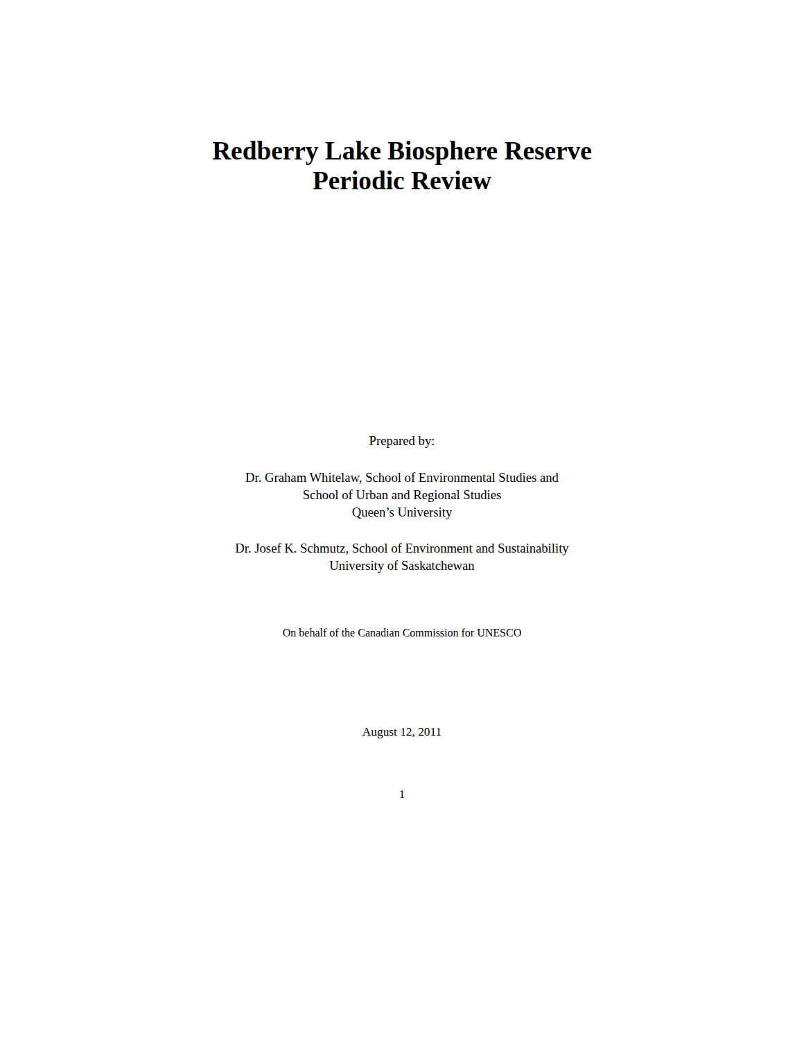Redberry Lake Biosphere Reserve Periodic Review
Prepared by:
Dr. Graham Whitelaw, School of Environmental Studies and
School of Urban and Regional Studies
Queen’s University
Dr. Josef K. Schmutz, School of Environment and Sustainability
University of Saskatchewan
On behalf of the Canadian Commission for UNESCO
August 12, 2011
1